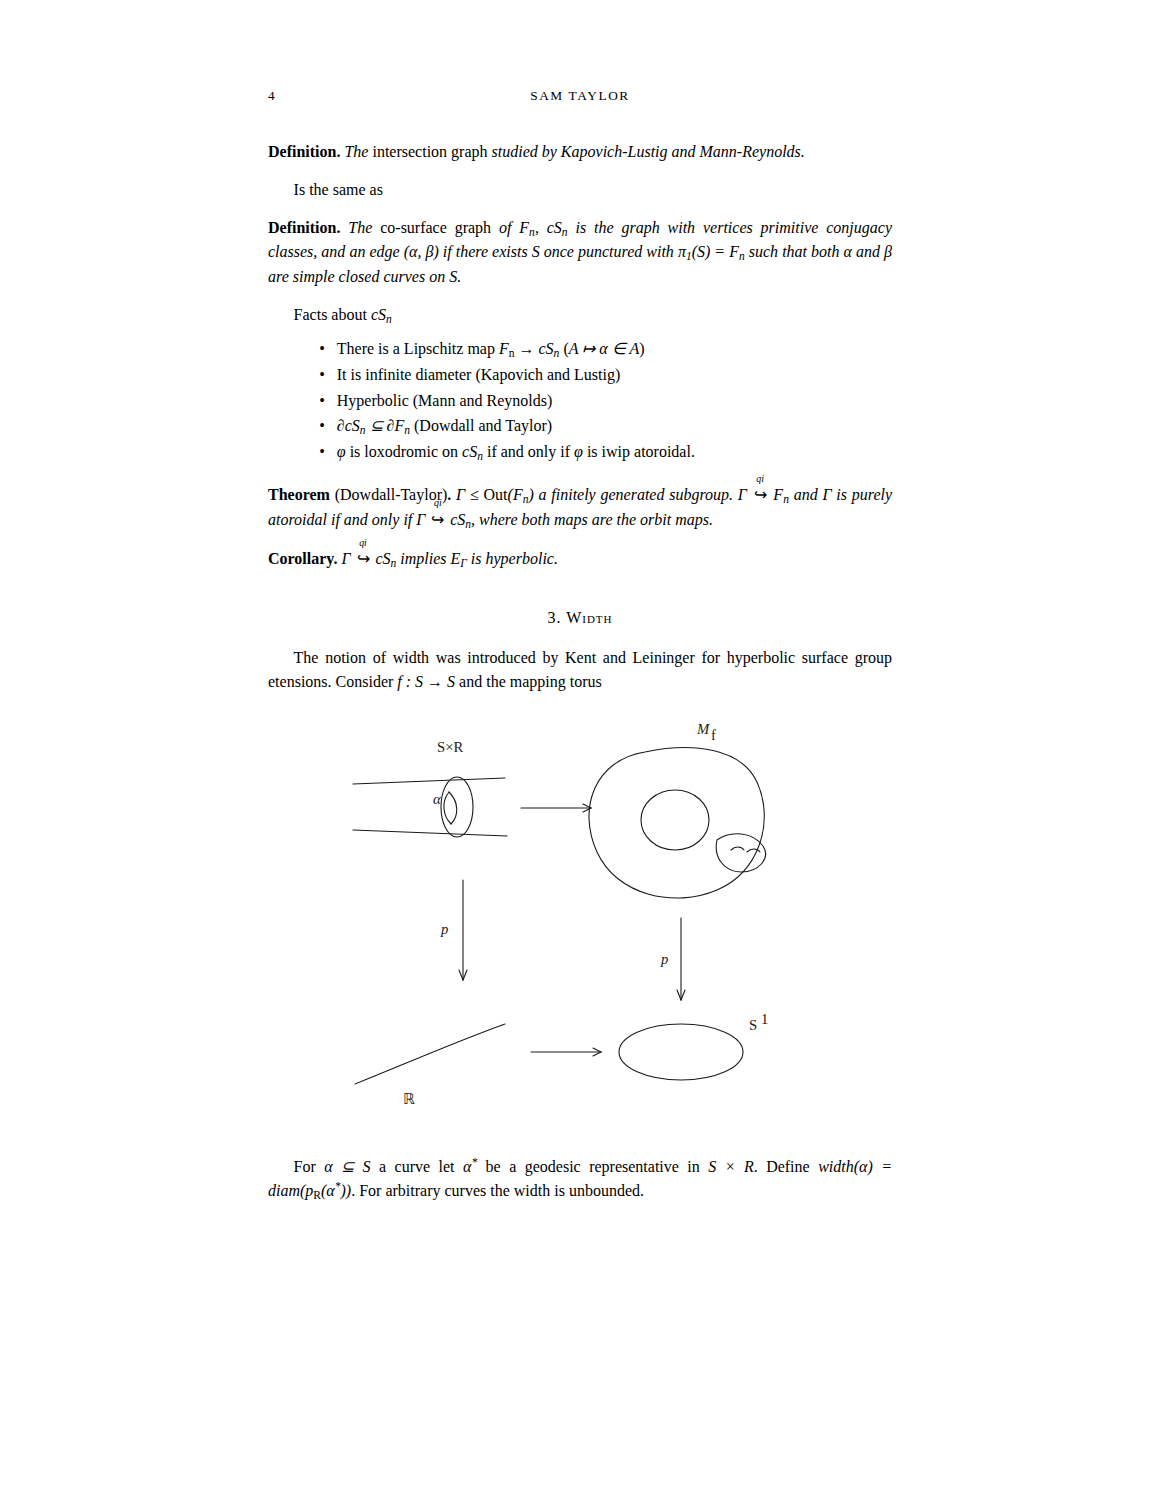4
Sam Taylor
Definition. The intersection graph studied by Kapovich-Lustig and Mann-Reynolds.
Is the same as
Definition. The co-surface graph of Fn, cSn is the graph with vertices primitive conjugacy classes, and an edge (α, β) if there exists S once punctured with π1(S) = Fn such that both α and β are simple closed curves on S.
Facts about cSn
There is a Lipschitz map Fn → cSn (A ↦ α ∈ A)
It is infinite diameter (Kapovich and Lustig)
Hyperbolic (Mann and Reynolds)
∂cSn ⊆ ∂Fn (Dowdall and Taylor)
φ is loxodromic on cSn if and only if φ is iwip atoroidal.
Theorem (Dowdall-Taylor). Γ ≤ Out(Fn) a finitely generated subgroup. Γ qi↪ Fn and Γ is purely atoroidal if and only if Γ qi↪ cSn, where both maps are the orbit maps.
Corollary. Γ qi↪ cSn implies EΓ is hyperbolic.
3. Width
The notion of width was introduced by Kent and Leininger for hyperbolic surface group etensions. Consider f : S → S and the mapping torus
M f S×R α p p ℝ S 1
For α ⊆ S a curve let α* be a geodesic representative in S × R. Define width(α) = diam(pR(α*)). For arbitrary curves the width is unbounded.